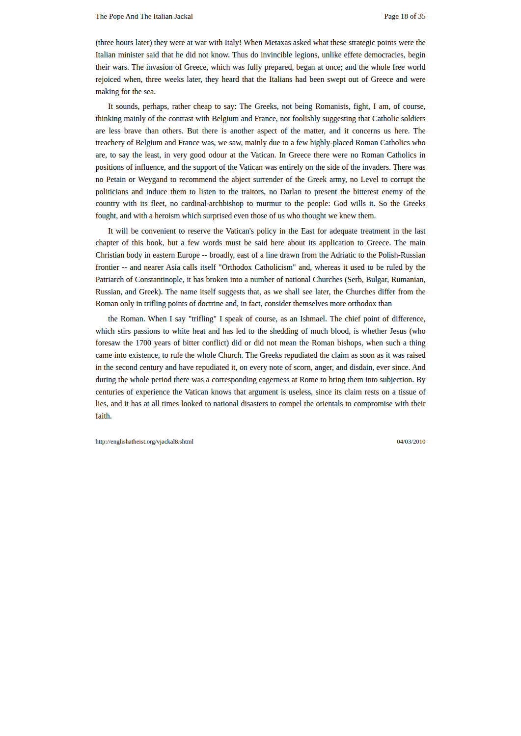The Pope And The Italian Jackal
Page 18 of 35
(three hours later) they were at war with Italy! When Metaxas asked what these strategic points were the Italian minister said that he did not know. Thus do invincible legions, unlike effete democracies, begin their wars. The invasion of Greece, which was fully prepared, began at once; and the whole free world rejoiced when, three weeks later, they heard that the Italians had been swept out of Greece and were making for the sea.
It sounds, perhaps, rather cheap to say: The Greeks, not being Romanists, fight, I am, of course, thinking mainly of the contrast with Belgium and France, not foolishly suggesting that Catholic soldiers are less brave than others. But there is another aspect of the matter, and it concerns us here. The treachery of Belgium and France was, we saw, mainly due to a few highly-placed Roman Catholics who are, to say the least, in very good odour at the Vatican. In Greece there were no Roman Catholics in positions of influence, and the support of the Vatican was entirely on the side of the invaders. There was no Petain or Weygand to recommend the abject surrender of the Greek army, no Level to corrupt the politicians and induce them to listen to the traitors, no Darlan to present the bitterest enemy of the country with its fleet, no cardinal-archbishop to murmur to the people: God wills it. So the Greeks fought, and with a heroism which surprised even those of us who thought we knew them.
It will be convenient to reserve the Vatican's policy in the East for adequate treatment in the last chapter of this book, but a few words must be said here about its application to Greece. The main Christian body in eastern Europe -- broadly, east of a line drawn from the Adriatic to the Polish-Russian frontier -- and nearer Asia calls itself "Orthodox Catholicism" and, whereas it used to be ruled by the Patriarch of Constantinople, it has broken into a number of national Churches (Serb, Bulgar, Rumanian, Russian, and Greek). The name itself suggests that, as we shall see later, the Churches differ from the Roman only in trifling points of doctrine and, in fact, consider themselves more orthodox than
the Roman. When I say "trifling" I speak of course, as an Ishmael. The chief point of difference, which stirs passions to white heat and has led to the shedding of much blood, is whether Jesus (who foresaw the 1700 years of bitter conflict) did or did not mean the Roman bishops, when such a thing came into existence, to rule the whole Church. The Greeks repudiated the claim as soon as it was raised in the second century and have repudiated it, on every note of scorn, anger, and disdain, ever since. And during the whole period there was a corresponding eagerness at Rome to bring them into subjection. By centuries of experience the Vatican knows that argument is useless, since its claim rests on a tissue of lies, and it has at all times looked to national disasters to compel the orientals to compromise with their faith.
http://englishatheist.org/vjackal8.shtml
04/03/2010